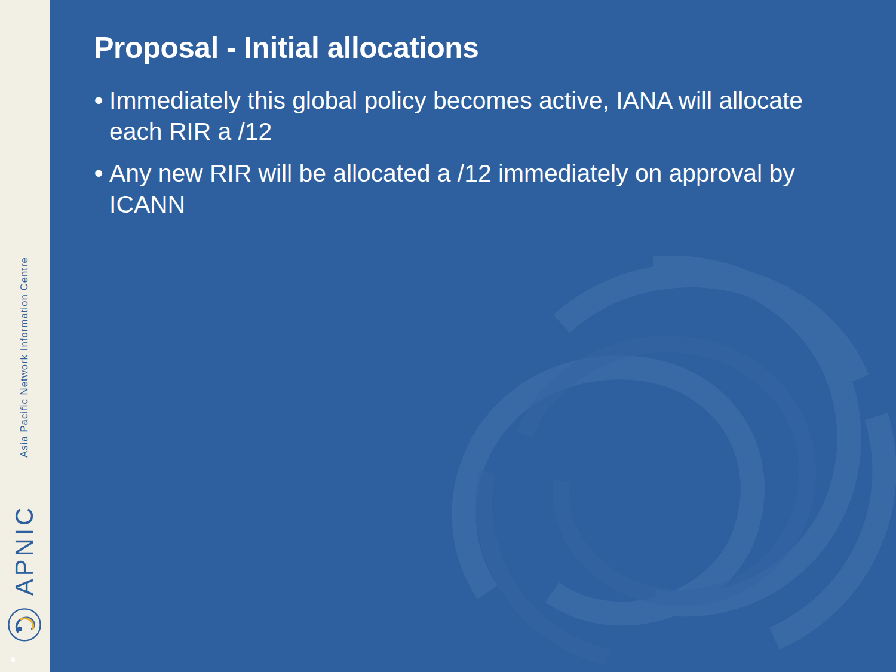Asia Pacific Network Information Centre
APNIC
9
Proposal - Initial allocations
Immediately this global policy becomes active, IANA will allocate each RIR a /12
Any new RIR will be allocated a /12 immediately on approval by ICANN